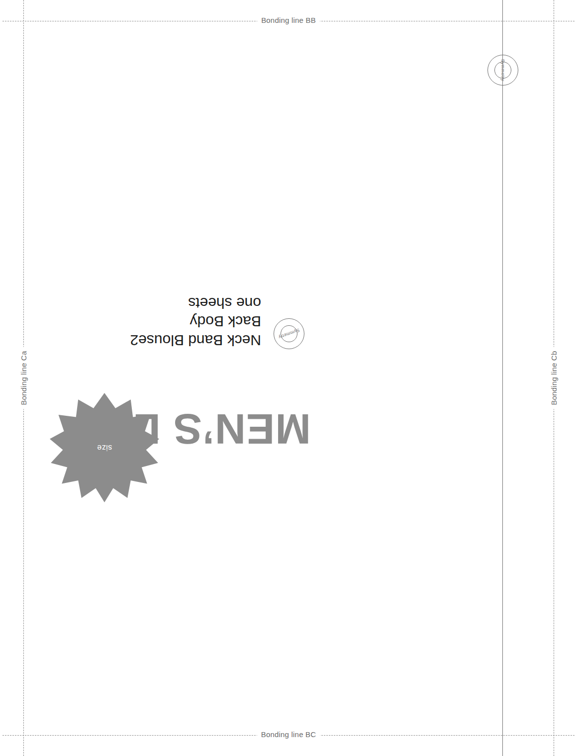Bonding line BB
Bonding line BC
Bonding line Ca
Bonding line Cb
Symmetry
Symmetry
Neck Band Blouse2
Back Body
one sheets
size
MEN’S LL